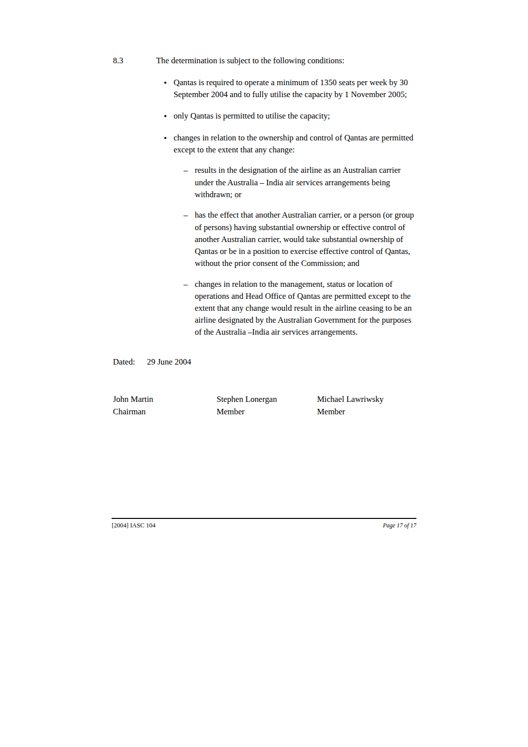8.3
The determination is subject to the following conditions:
Qantas is required to operate a minimum of 1350 seats per week by 30 September 2004 and to fully utilise the capacity by 1 November 2005;
only Qantas is permitted to utilise the capacity;
changes in relation to the ownership and control of Qantas are permitted except to the extent that any change:
results in the designation of the airline as an Australian carrier under the Australia – India air services arrangements being withdrawn; or
has the effect that another Australian carrier, or a person (or group of persons) having substantial ownership or effective control of another Australian carrier, would take substantial ownership of Qantas or be in a position to exercise effective control of Qantas, without the prior consent of the Commission; and
changes in relation to the management, status or location of operations and Head Office of Qantas are permitted except to the extent that any change would result in the airline ceasing to be an airline designated by the Australian Government for the purposes of the Australia –India air services arrangements.
Dated: 29 June 2004
| John Martin | Stephen Lonergan | Michael Lawriwsky |
| Chairman | Member | Member |
[2004] IASC 104
Page 17 of 17